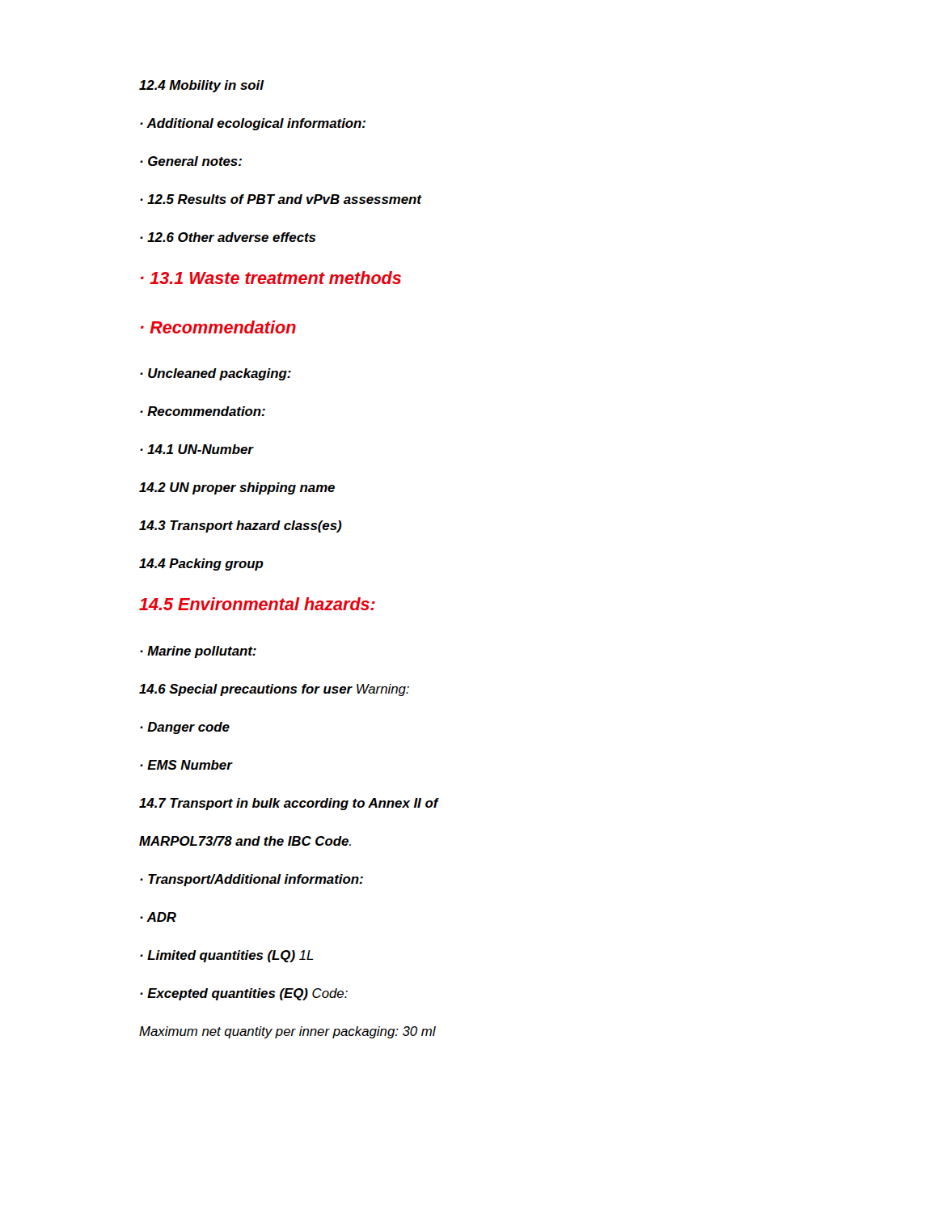12.4 Mobility in soil
· Additional ecological information:
· General notes:
· 12.5 Results of PBT and vPvB assessment
· 12.6 Other adverse effects
· 13.1 Waste treatment methods
· Recommendation
· Uncleaned packaging:
· Recommendation:
· 14.1 UN-Number
14.2 UN proper shipping name
14.3 Transport hazard class(es)
14.4 Packing group
14.5 Environmental hazards:
· Marine pollutant:
14.6 Special precautions for user Warning:
· Danger code
· EMS Number
14.7 Transport in bulk according to Annex II of
MARPOL73/78 and the IBC Code.
· Transport/Additional information:
· ADR
· Limited quantities (LQ) 1L
· Excepted quantities (EQ) Code:
Maximum net quantity per inner packaging: 30 ml